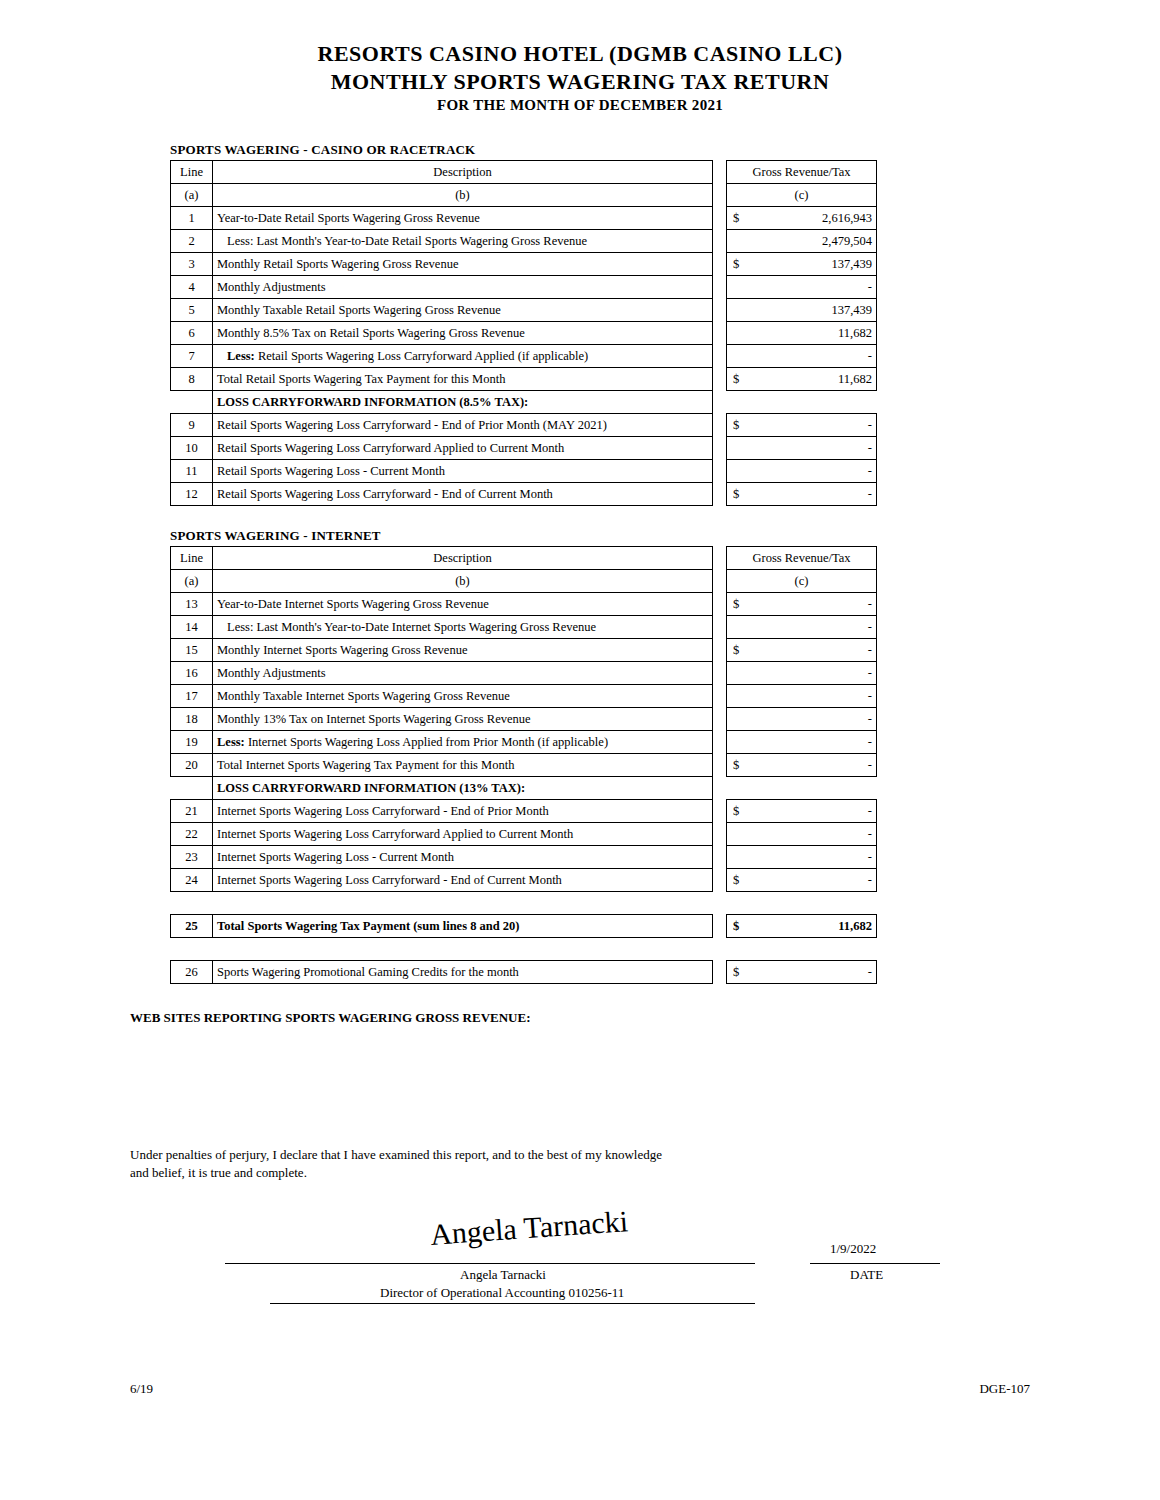RESORTS CASINO HOTEL (DGMB CASINO LLC)
MONTHLY SPORTS WAGERING TAX RETURN
FOR THE MONTH OF DECEMBER 2021
SPORTS WAGERING - CASINO OR RACETRACK
| Line | Description | | Gross Revenue/Tax |
| (a) | (b) | | (c) |
| 1 | Year-to-Date Retail Sports Wagering Gross Revenue | | $ 2,616,943 |
| 2 | Less: Last Month's Year-to-Date Retail Sports Wagering Gross Revenue | | 2,479,504 |
| 3 | Monthly Retail Sports Wagering Gross Revenue | | $ 137,439 |
| 4 | Monthly Adjustments | | - |
| 5 | Monthly Taxable Retail Sports Wagering Gross Revenue | | 137,439 |
| 6 | Monthly 8.5% Tax on Retail Sports Wagering Gross Revenue | | 11,682 |
| 7 | Less: Retail Sports Wagering Loss Carryforward Applied (if applicable) | | - |
| 8 | Total Retail Sports Wagering Tax Payment for this Month | | $ 11,682 |
| | LOSS CARRYFORWARD INFORMATION (8.5% TAX): | | |
| 9 | Retail Sports Wagering Loss Carryforward - End of Prior Month (MAY 2021) | | $ - |
| 10 | Retail Sports Wagering Loss Carryforward Applied to Current Month | | - |
| 11 | Retail Sports Wagering Loss - Current Month | | - |
| 12 | Retail Sports Wagering Loss Carryforward - End of Current Month | | $ - |
SPORTS WAGERING - INTERNET
| Line | Description | | Gross Revenue/Tax |
| (a) | (b) | | (c) |
| 13 | Year-to-Date Internet Sports Wagering Gross Revenue | | $ - |
| 14 | Less: Last Month's Year-to-Date Internet Sports Wagering Gross Revenue | | - |
| 15 | Monthly Internet Sports Wagering Gross Revenue | | $ - |
| 16 | Monthly Adjustments | | - |
| 17 | Monthly Taxable Internet Sports Wagering Gross Revenue | | - |
| 18 | Monthly 13% Tax on Internet Sports Wagering Gross Revenue | | - |
| 19 | Less: Internet Sports Wagering Loss Applied from Prior Month (if applicable) | | - |
| 20 | Total Internet Sports Wagering Tax Payment for this Month | | $ - |
| | LOSS CARRYFORWARD INFORMATION (13% TAX): | | |
| 21 | Internet Sports Wagering Loss Carryforward - End of Prior Month | | $ - |
| 22 | Internet Sports Wagering Loss Carryforward Applied to Current Month | | - |
| 23 | Internet Sports Wagering Loss - Current Month | | - |
| 24 | Internet Sports Wagering Loss Carryforward - End of Current Month | | $ - |
| 25 | Total Sports Wagering Tax Payment (sum lines 8 and 20) | | $ 11,682 |
| 26 | Sports Wagering Promotional Gaming Credits for the month | | $ - |
WEB SITES REPORTING SPORTS WAGERING GROSS REVENUE:
Under penalties of perjury, I declare that I have examined this report, and to the best of my knowledge
and belief, it is true and complete.
Angela Tarnacki
Angela Tarnacki
1/9/2022
DATE
Director of Operational Accounting 010256-11
6/19
DGE-107